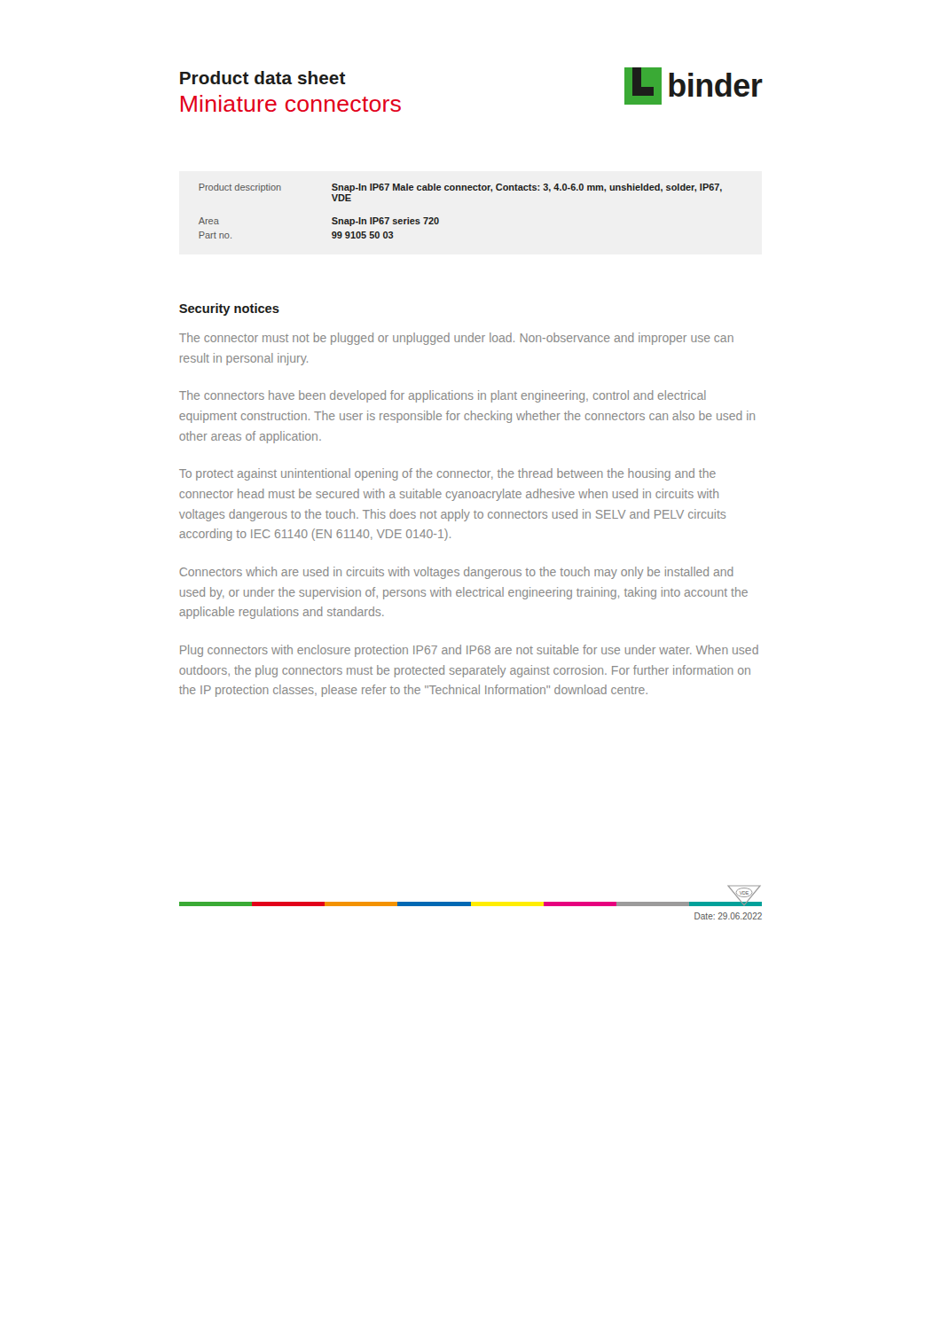Product data sheet
Miniature connectors
binder
| Product description | Snap-In IP67 Male cable connector, Contacts: 3, 4.0-6.0 mm, unshielded, solder, IP67, VDE |
| Area | Snap-In IP67 series 720 |
| Part no. | 99 9105 50 03 |
Security notices
The connector must not be plugged or unplugged under load. Non-observance and improper use can result in personal injury.
The connectors have been developed for applications in plant engineering, control and electrical equipment construction. The user is responsible for checking whether the connectors can also be used in other areas of application.
To protect against unintentional opening of the connector, the thread between the housing and the connector head must be secured with a suitable cyanoacrylate adhesive when used in circuits with voltages dangerous to the touch. This does not apply to connectors used in SELV and PELV circuits according to IEC 61140 (EN 61140, VDE 0140-1).
Connectors which are used in circuits with voltages dangerous to the touch may only be installed and used by, or under the supervision of, persons with electrical engineering training, taking into account the applicable regulations and standards.
Plug connectors with enclosure protection IP67 and IP68 are not suitable for use under water. When used outdoors, the plug connectors must be protected separately against corrosion. For further information on the IP protection classes, please refer to the "Technical Information" download centre.
VDE
Date: 29.06.2022